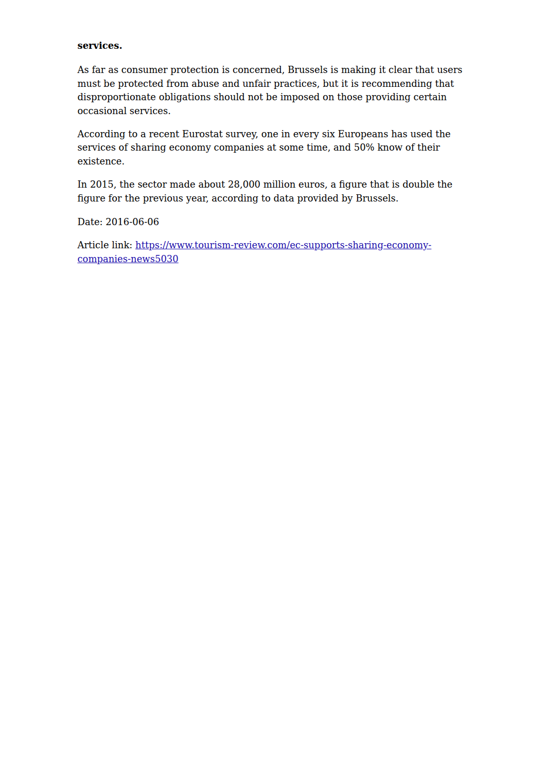services.
As far as consumer protection is concerned, Brussels is making it clear that users must be protected from abuse and unfair practices, but it is recommending that disproportionate obligations should not be imposed on those providing certain occasional services.
According to a recent Eurostat survey, one in every six Europeans has used the services of sharing economy companies at some time, and 50% know of their existence.
In 2015, the sector made about 28,000 million euros, a figure that is double the figure for the previous year, according to data provided by Brussels.
Date: 2016-06-06
Article link: https://www.tourism-review.com/ec-supports-sharing-economy-companies-news5030